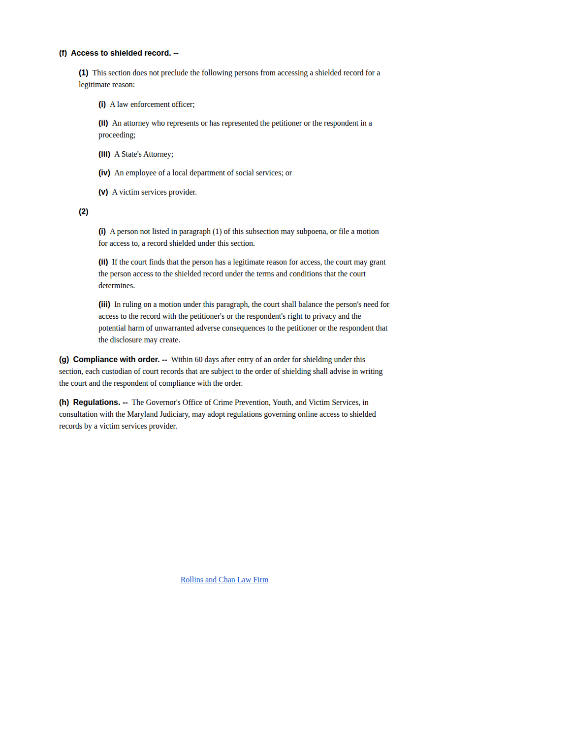(f) Access to shielded record. --
(1) This section does not preclude the following persons from accessing a shielded record for a legitimate reason:
(i) A law enforcement officer;
(ii) An attorney who represents or has represented the petitioner or the respondent in a proceeding;
(iii) A State's Attorney;
(iv) An employee of a local department of social services; or
(v) A victim services provider.
(2)
(i) A person not listed in paragraph (1) of this subsection may subpoena, or file a motion for access to, a record shielded under this section.
(ii) If the court finds that the person has a legitimate reason for access, the court may grant the person access to the shielded record under the terms and conditions that the court determines.
(iii) In ruling on a motion under this paragraph, the court shall balance the person's need for access to the record with the petitioner's or the respondent's right to privacy and the potential harm of unwarranted adverse consequences to the petitioner or the respondent that the disclosure may create.
(g) Compliance with order. -- Within 60 days after entry of an order for shielding under this section, each custodian of court records that are subject to the order of shielding shall advise in writing the court and the respondent of compliance with the order.
(h) Regulations. -- The Governor's Office of Crime Prevention, Youth, and Victim Services, in consultation with the Maryland Judiciary, may adopt regulations governing online access to shielded records by a victim services provider.
Rollins and Chan Law Firm